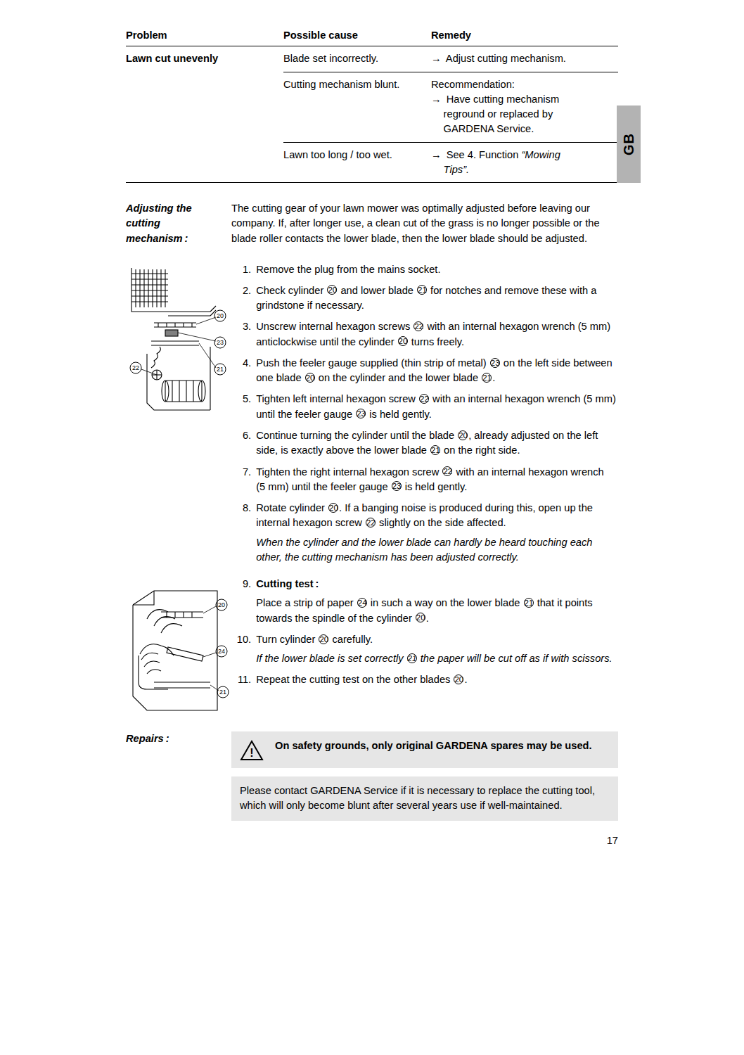GB
| Problem | Possible cause | Remedy |
| --- | --- | --- |
| Lawn cut unevenly | Blade set incorrectly. | → Adjust cutting mechanism. |
| Cutting mechanism blunt. | Recommendation: → Have cutting mechanism reground or replaced by GARDENA Service. |
| Lawn too long / too wet. | → See 4. Function “Mowing Tips”. |
Adjusting the cutting mechanism :
The cutting gear of your lawn mower was optimally adjusted before leaving our company. If, after longer use, a clean cut of the grass is no longer possible or the blade roller contacts the lower blade, then the lower blade should be adjusted.
20 23 21 22
Remove the plug from the mains socket.
Check cylinder 20 and lower blade 21 for notches and remove these with a grindstone if necessary.
Unscrew internal hexagon screws 22 with an internal hexagon wrench (5 mm) anticlockwise until the cylinder 20 turns freely.
Push the feeler gauge supplied (thin strip of metal) 23 on the left side between one blade 20 on the cylinder and the lower blade 21.
Tighten left internal hexagon screw 22 with an internal hexagon wrench (5 mm) until the feeler gauge 23 is held gently.
Continue turning the cylinder until the blade 20, already adjusted on the left side, is exactly above the lower blade 21 on the right side.
Tighten the right internal hexagon screw 22 with an internal hexagon wrench (5 mm) until the feeler gauge 23 is held gently.
Rotate cylinder 20. If a banging noise is produced during this, open up the internal hexagon screw 22 slightly on the side affected. When the cylinder and the lower blade can hardly be heard touching each other, the cutting mechanism has been adjusted correctly.
20 24 21
Cutting test :
Place a strip of paper 24 in such a way on the lower blade 21 that it points towards the spindle of the cylinder 20.
Turn cylinder 20 carefully. If the lower blade is set correctly 21 the paper will be cut off as if with scissors.
Repeat the cutting test on the other blades 20.
Repairs :
!
On safety grounds, only original GARDENA spares may be used.
Please contact GARDENA Service if it is necessary to replace the cutting tool, which will only become blunt after several years use if well-maintained.
17